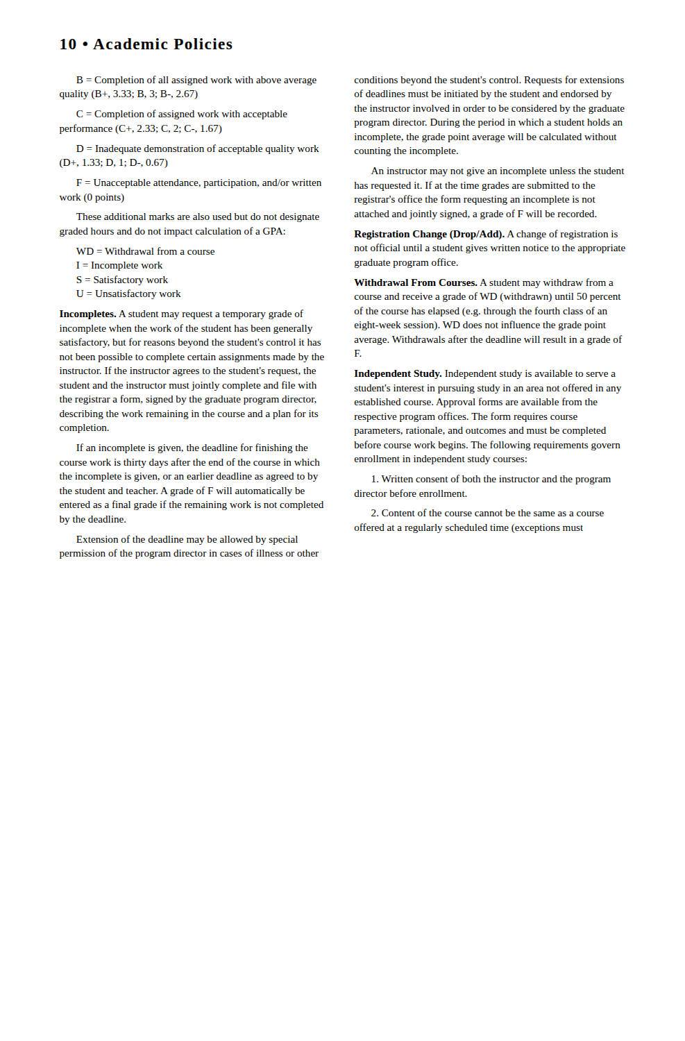10 • Academic Policies
B = Completion of all assigned work with above average quality (B+, 3.33; B, 3; B-, 2.67)
C = Completion of assigned work with acceptable performance (C+, 2.33; C, 2; C-, 1.67)
D = Inadequate demonstration of acceptable quality work (D+, 1.33; D, 1; D-, 0.67)
F = Unacceptable attendance, participation, and/or written work (0 points)
These additional marks are also used but do not designate graded hours and do not impact calculation of a GPA:
WD = Withdrawal from a course I = Incomplete work S = Satisfactory work U = Unsatisfactory work
Incompletes. A student may request a temporary grade of incomplete when the work of the student has been generally satisfactory, but for reasons beyond the student's control it has not been possible to complete certain assignments made by the instructor. If the instructor agrees to the student's request, the student and the instructor must jointly complete and file with the registrar a form, signed by the graduate program director, describing the work remaining in the course and a plan for its completion.
If an incomplete is given, the deadline for finishing the course work is thirty days after the end of the course in which the incomplete is given, or an earlier deadline as agreed to by the student and teacher. A grade of F will automatically be entered as a final grade if the remaining work is not completed by the deadline.
Extension of the deadline may be allowed by special permission of the program director in cases of illness or other conditions beyond the student's control. Requests for extensions of deadlines must be initiated by the student and endorsed by the instructor involved in order to be considered by the graduate program director. During the period in which a student holds an incomplete, the grade point average will be calculated without counting the incomplete.
An instructor may not give an incomplete unless the student has requested it. If at the time grades are submitted to the registrar's office the form requesting an incomplete is not attached and jointly signed, a grade of F will be recorded.
Registration Change (Drop/Add). A change of registration is not official until a student gives written notice to the appropriate graduate program office.
Withdrawal From Courses. A student may withdraw from a course and receive a grade of WD (withdrawn) until 50 percent of the course has elapsed (e.g. through the fourth class of an eight-week session). WD does not influence the grade point average. Withdrawals after the deadline will result in a grade of F.
Independent Study. Independent study is available to serve a student's interest in pursuing study in an area not offered in any established course. Approval forms are available from the respective program offices. The form requires course parameters, rationale, and outcomes and must be completed before course work begins. The following requirements govern enrollment in independent study courses:
1. Written consent of both the instructor and the program director before enrollment.
2. Content of the course cannot be the same as a course offered at a regularly scheduled time (exceptions must